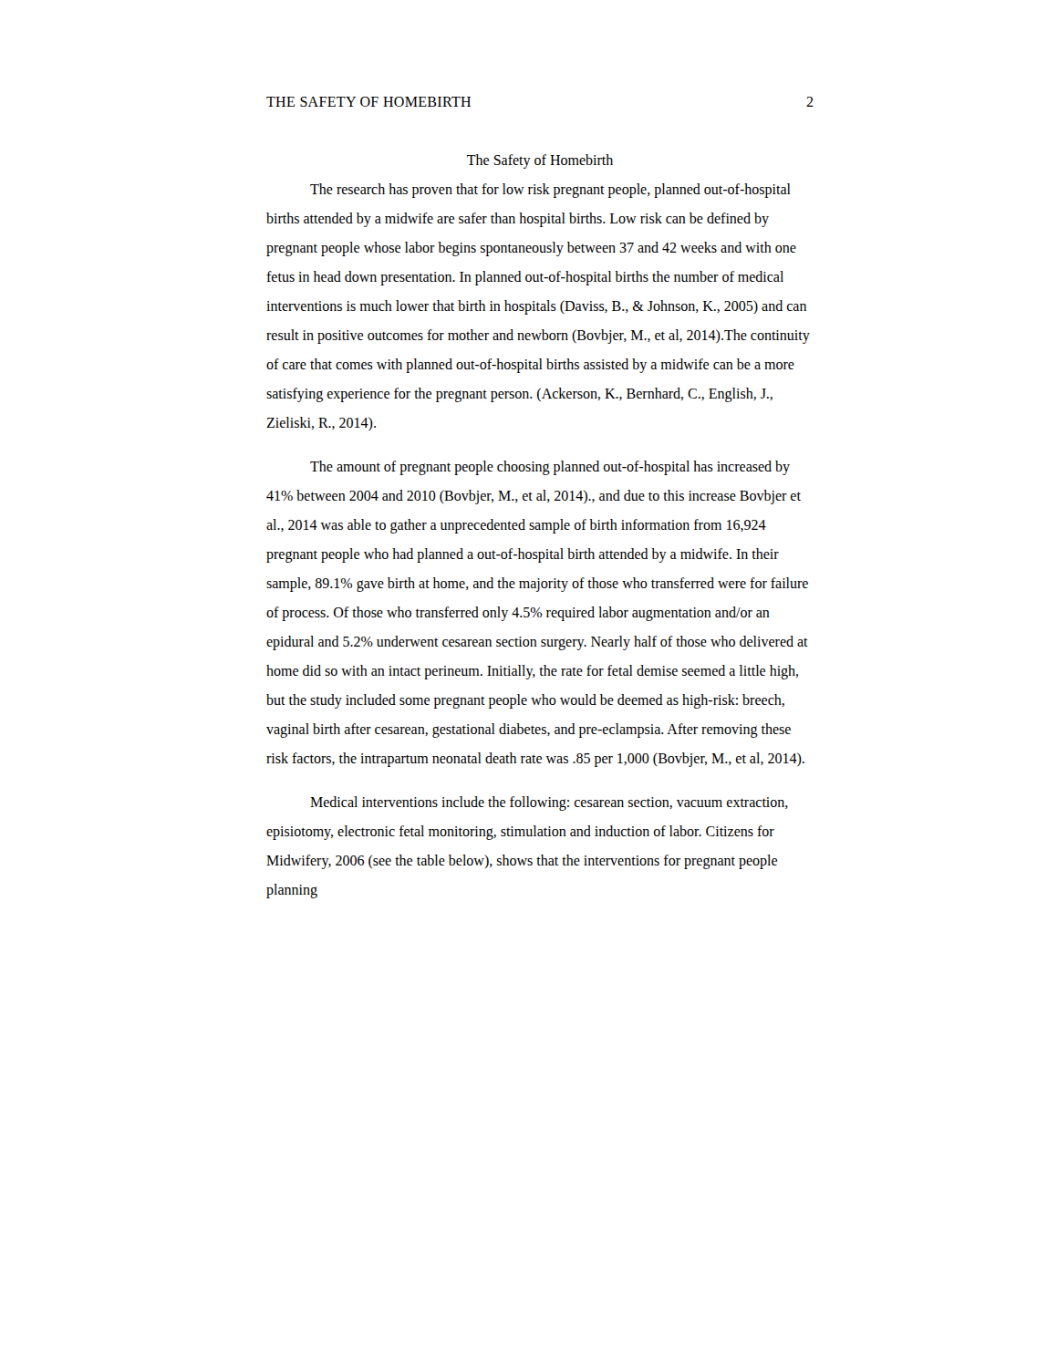The Safety of Homebirth 2
The Safety of Homebirth
The research has proven that for low risk pregnant people, planned out-of-hospital births attended by a midwife are safer than hospital births. Low risk can be defined by pregnant people whose labor begins spontaneously between 37 and 42 weeks and with one fetus in head down presentation. In planned out-of-hospital births the number of medical interventions is much lower that birth in hospitals (Daviss, B., & Johnson, K., 2005) and can result in positive outcomes for mother and newborn (Bovbjer, M., et al, 2014).The continuity of care that comes with planned out-of-hospital births assisted by a midwife can be a more satisfying experience for the pregnant person. (Ackerson, K., Bernhard, C., English, J., Zieliski, R., 2014).
The amount of pregnant people choosing planned out-of-hospital has increased by 41% between 2004 and 2010 (Bovbjer, M., et al, 2014)., and due to this increase Bovbjer et al., 2014 was able to gather a unprecedented sample of birth information from 16,924 pregnant people who had planned a out-of-hospital birth attended by a midwife. In their sample, 89.1% gave birth at home, and the majority of those who transferred were for failure of process. Of those who transferred only 4.5% required labor augmentation and/or an epidural and 5.2% underwent cesarean section surgery. Nearly half of those who delivered at home did so with an intact perineum. Initially, the rate for fetal demise seemed a little high, but the study included some pregnant people who would be deemed as high-risk: breech, vaginal birth after cesarean, gestational diabetes, and pre-eclampsia. After removing these risk factors, the intrapartum neonatal death rate was .85 per 1,000 (Bovbjer, M., et al, 2014).
Medical interventions include the following: cesarean section, vacuum extraction, episiotomy, electronic fetal monitoring, stimulation and induction of labor. Citizens for Midwifery, 2006 (see the table below), shows that the interventions for pregnant people planning